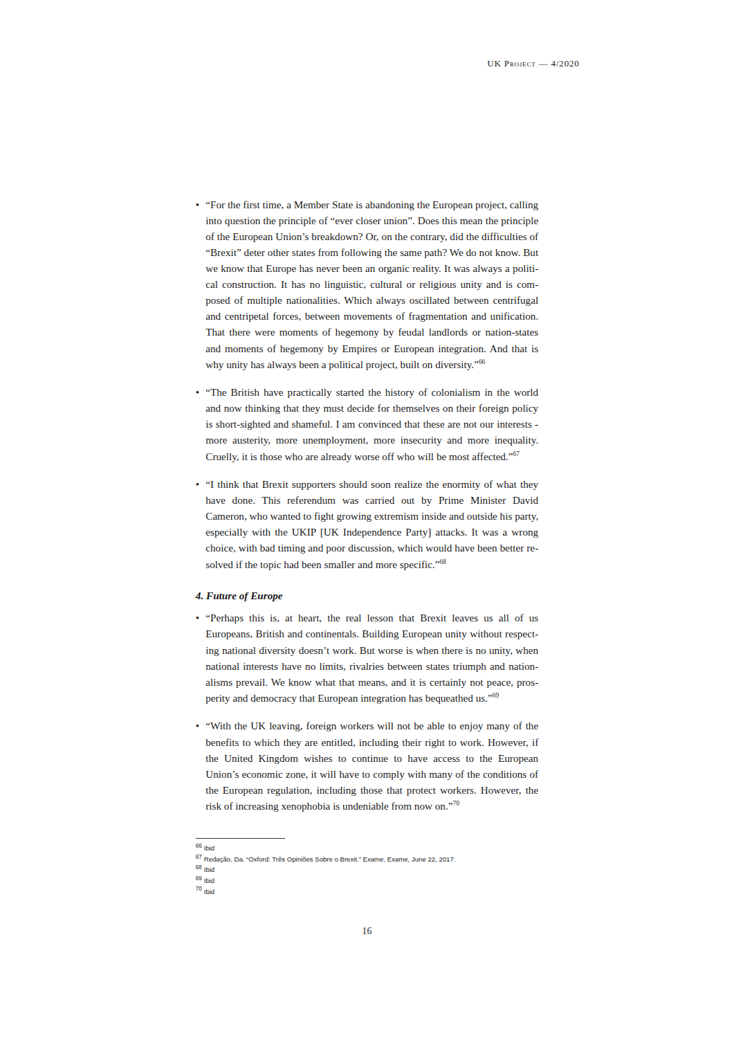UK Project — 4/2020
“For the first time, a Member State is abandoning the European project, calling into question the principle of “ever closer union”. Does this mean the principle of the European Union’s breakdown? Or, on the contrary, did the difficulties of “Brexit” deter other states from following the same path? We do not know. But we know that Europe has never been an organic reality. It was always a political construction. It has no linguistic, cultural or religious unity and is composed of multiple nationalities. Which always oscillated between centrifugal and centripetal forces, between movements of fragmentation and unification. That there were moments of hegemony by feudal landlords or nation-states and moments of hegemony by Empires or European integration. And that is why unity has always been a political project, built on diversity.”66
“The British have practically started the history of colonialism in the world and now thinking that they must decide for themselves on their foreign policy is short-sighted and shameful. I am convinced that these are not our interests - more austerity, more unemployment, more insecurity and more inequality. Cruelly, it is those who are already worse off who will be most affected.”67
“I think that Brexit supporters should soon realize the enormity of what they have done. This referendum was carried out by Prime Minister David Cameron, who wanted to fight growing extremism inside and outside his party, especially with the UKIP [UK Independence Party] attacks. It was a wrong choice, with bad timing and poor discussion, which would have been better resolved if the topic had been smaller and more specific.”68
4. Future of Europe
“Perhaps this is, at heart, the real lesson that Brexit leaves us all of us Europeans, British and continentals. Building European unity without respecting national diversity doesn’t work. But worse is when there is no unity, when national interests have no limits, rivalries between states triumph and nationalisms prevail. We know what that means, and it is certainly not peace, prosperity and democracy that European integration has bequeathed us.”69
“With the UK leaving, foreign workers will not be able to enjoy many of the benefits to which they are entitled, including their right to work. However, if the United Kingdom wishes to continue to have access to the European Union’s economic zone, it will have to comply with many of the conditions of the European regulation, including those that protect workers. However, the risk of increasing xenophobia is undeniable from now on.”70
66Ibid
67Redação, Da. “Oxford: Três Opiniões Sobre o Brexit.” Exame. Exame, June 22, 2017.
68Ibid
69Ibid
70Ibid
16